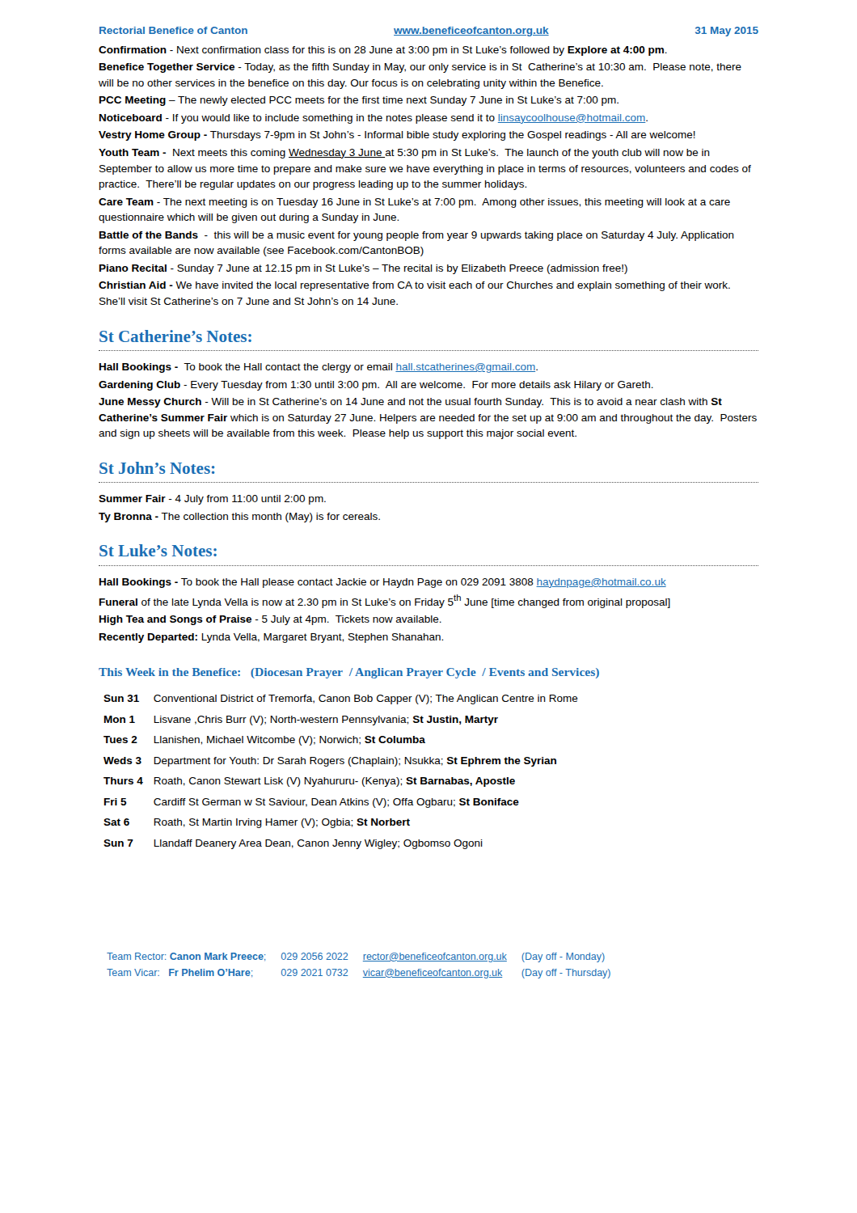Rectorial Benefice of Canton
www.beneficeofcanton.org.uk
31 May 2015
Confirmation - Next confirmation class for this is on 28 June at 3:00 pm in St Luke’s followed by Explore at 4:00 pm.
Benefice Together Service - Today, as the fifth Sunday in May, our only service is in St Catherine’s at 10:30 am. Please note, there will be no other services in the benefice on this day. Our focus is on celebrating unity within the Benefice.
PCC Meeting – The newly elected PCC meets for the first time next Sunday 7 June in St Luke’s at 7:00 pm.
Noticeboard - If you would like to include something in the notes please send it to linsaycoolhouse@hotmail.com.
Vestry Home Group - Thursdays 7-9pm in St John’s - Informal bible study exploring the Gospel readings - All are welcome!
Youth Team - Next meets this coming Wednesday 3 June at 5:30 pm in St Luke’s. The launch of the youth club will now be in September to allow us more time to prepare and make sure we have everything in place in terms of resources, volunteers and codes of practice. There’ll be regular updates on our progress leading up to the summer holidays.
Care Team - The next meeting is on Tuesday 16 June in St Luke’s at 7:00 pm. Among other issues, this meeting will look at a care questionnaire which will be given out during a Sunday in June.
Battle of the Bands - this will be a music event for young people from year 9 upwards taking place on Saturday 4 July. Application forms available are now available (see Facebook.com/CantonBOB)
Piano Recital - Sunday 7 June at 12.15 pm in St Luke’s – The recital is by Elizabeth Preece (admission free!)
Christian Aid - We have invited the local representative from CA to visit each of our Churches and explain something of their work. She’ll visit St Catherine’s on 7 June and St John’s on 14 June.
St Catherine’s Notes:
Hall Bookings - To book the Hall contact the clergy or email hall.stcatherines@gmail.com.
Gardening Club - Every Tuesday from 1:30 until 3:00 pm. All are welcome. For more details ask Hilary or Gareth.
June Messy Church - Will be in St Catherine’s on 14 June and not the usual fourth Sunday. This is to avoid a near clash with St Catherine’s Summer Fair which is on Saturday 27 June. Helpers are needed for the set up at 9:00 am and throughout the day. Posters and sign up sheets will be available from this week. Please help us support this major social event.
St John’s Notes:
Summer Fair - 4 July from 11:00 until 2:00 pm.
Ty Bronna - The collection this month (May) is for cereals.
St Luke’s Notes:
Hall Bookings - To book the Hall please contact Jackie or Haydn Page on 029 2091 3808 haydnpage@hotmail.co.uk
Funeral of the late Lynda Vella is now at 2.30 pm in St Luke’s on Friday 5th June [time changed from original proposal]
High Tea and Songs of Praise - 5 July at 4pm. Tickets now available.
Recently Departed: Lynda Vella, Margaret Bryant, Stephen Shanahan.
This Week in the Benefice: (Diocesan Prayer / Anglican Prayer Cycle / Events and Services)
Sun 31 Conventional District of Tremorfa, Canon Bob Capper (V); The Anglican Centre in Rome
Mon 1 Lisvane ,Chris Burr (V); North-western Pennsylvania; St Justin, Martyr
Tues 2 Llanishen, Michael Witcombe (V); Norwich; St Columba
Weds 3 Department for Youth: Dr Sarah Rogers (Chaplain); Nsukka; St Ephrem the Syrian
Thurs 4 Roath, Canon Stewart Lisk (V) Nyahururu- (Kenya); St Barnabas, Apostle
Fri 5 Cardiff St German w St Saviour, Dean Atkins (V); Offa Ogbaru; St Boniface
Sat 6 Roath, St Martin Irving Hamer (V); Ogbia; St Norbert
Sun 7 Llandaff Deanery Area Dean, Canon Jenny Wigley; Ogbomso Ogoni
| Team Rector: Canon Mark Preece ; | 029 2056 2022 | rector@beneficeofcanton.org.uk | (Day off - Monday) |
| Team Vicar: Fr Phelim O’Hare ; | 029 2021 0732 | vicar@beneficeofcanton.org.uk | (Day off - Thursday) |